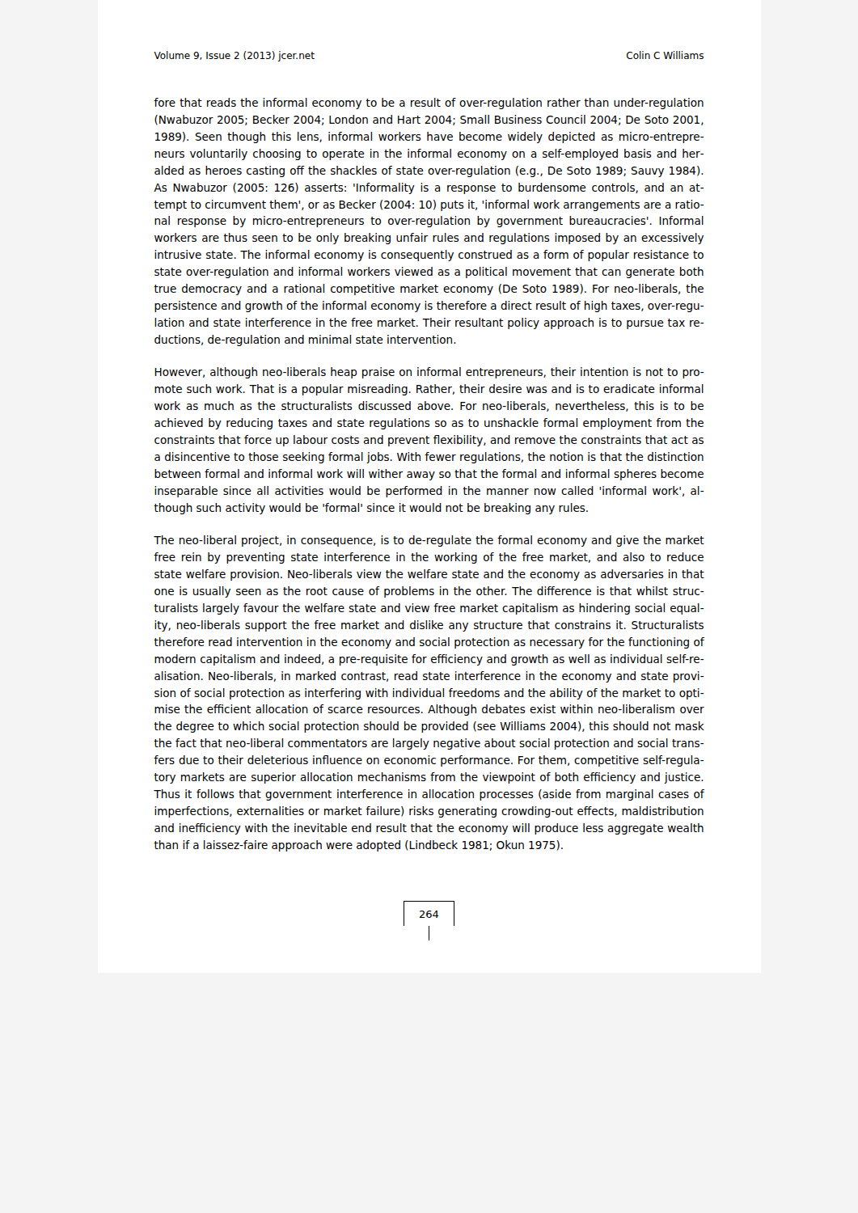Volume 9, Issue 2 (2013) jcer.net
Colin C Williams
fore that reads the informal economy to be a result of over-regulation rather than under-regulation (Nwabuzor 2005; Becker 2004; London and Hart 2004; Small Business Council 2004; De Soto 2001, 1989). Seen though this lens, informal workers have become widely depicted as micro-entrepreneurs voluntarily choosing to operate in the informal economy on a self-employed basis and heralded as heroes casting off the shackles of state over-regulation (e.g., De Soto 1989; Sauvy 1984). As Nwabuzor (2005: 126) asserts: 'Informality is a response to burdensome controls, and an attempt to circumvent them', or as Becker (2004: 10) puts it, 'informal work arrangements are a rational response by micro-entrepreneurs to over-regulation by government bureaucracies'. Informal workers are thus seen to be only breaking unfair rules and regulations imposed by an excessively intrusive state. The informal economy is consequently construed as a form of popular resistance to state over-regulation and informal workers viewed as a political movement that can generate both true democracy and a rational competitive market economy (De Soto 1989). For neo-liberals, the persistence and growth of the informal economy is therefore a direct result of high taxes, over-regulation and state interference in the free market. Their resultant policy approach is to pursue tax reductions, de-regulation and minimal state intervention.
However, although neo-liberals heap praise on informal entrepreneurs, their intention is not to promote such work. That is a popular misreading. Rather, their desire was and is to eradicate informal work as much as the structuralists discussed above. For neo-liberals, nevertheless, this is to be achieved by reducing taxes and state regulations so as to unshackle formal employment from the constraints that force up labour costs and prevent flexibility, and remove the constraints that act as a disincentive to those seeking formal jobs. With fewer regulations, the notion is that the distinction between formal and informal work will wither away so that the formal and informal spheres become inseparable since all activities would be performed in the manner now called 'informal work', although such activity would be 'formal' since it would not be breaking any rules.
The neo-liberal project, in consequence, is to de-regulate the formal economy and give the market free rein by preventing state interference in the working of the free market, and also to reduce state welfare provision. Neo-liberals view the welfare state and the economy as adversaries in that one is usually seen as the root cause of problems in the other. The difference is that whilst structuralists largely favour the welfare state and view free market capitalism as hindering social equality, neo-liberals support the free market and dislike any structure that constrains it. Structuralists therefore read intervention in the economy and social protection as necessary for the functioning of modern capitalism and indeed, a pre-requisite for efficiency and growth as well as individual self-realisation. Neo-liberals, in marked contrast, read state interference in the economy and state provision of social protection as interfering with individual freedoms and the ability of the market to optimise the efficient allocation of scarce resources. Although debates exist within neo-liberalism over the degree to which social protection should be provided (see Williams 2004), this should not mask the fact that neo-liberal commentators are largely negative about social protection and social transfers due to their deleterious influence on economic performance. For them, competitive self-regulatory markets are superior allocation mechanisms from the viewpoint of both efficiency and justice. Thus it follows that government interference in allocation processes (aside from marginal cases of imperfections, externalities or market failure) risks generating crowding-out effects, maldistribution and inefficiency with the inevitable end result that the economy will produce less aggregate wealth than if a laissez-faire approach were adopted (Lindbeck 1981; Okun 1975).
264